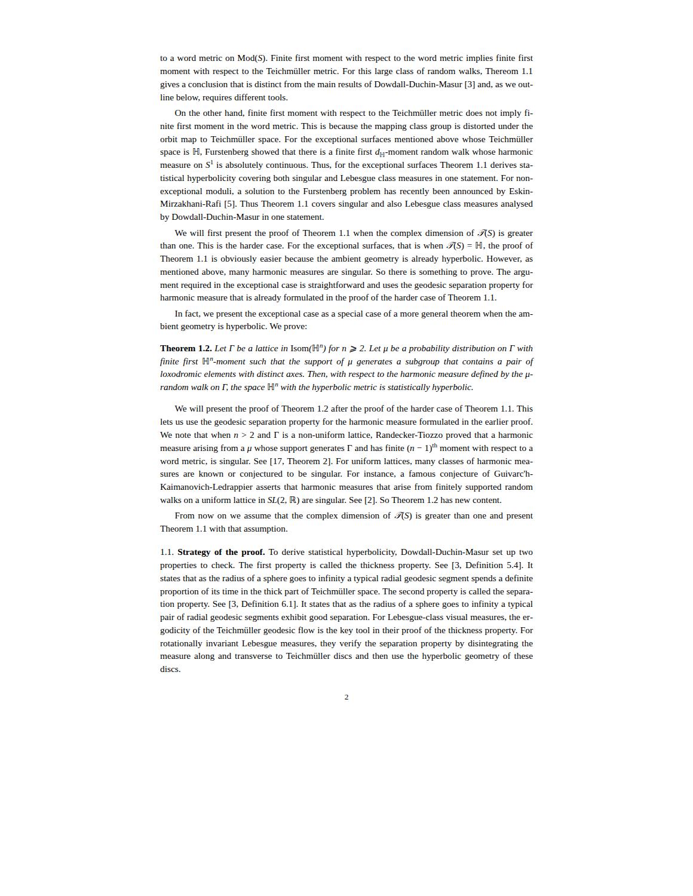to a word metric on Mod(S). Finite first moment with respect to the word metric implies finite first moment with respect to the Teichmüller metric. For this large class of random walks, Thereom 1.1 gives a conclusion that is distinct from the main results of Dowdall-Duchin-Masur [3] and, as we outline below, requires different tools.
On the other hand, finite first moment with respect to the Teichmüller metric does not imply finite first moment in the word metric. This is because the mapping class group is distorted under the orbit map to Teichmüller space. For the exceptional surfaces mentioned above whose Teichmüller space is ℍ, Furstenberg showed that there is a finite first dℍ-moment random walk whose harmonic measure on S1 is absolutely continuous. Thus, for the exceptional surfaces Theorem 1.1 derives statistical hyperbolicity covering both singular and Lebesgue class measures in one statement. For non-exceptional moduli, a solution to the Furstenberg problem has recently been announced by Eskin-Mirzakhani-Rafi [5]. Thus Theorem 1.1 covers singular and also Lebesgue class measures analysed by Dowdall-Duchin-Masur in one statement.
We will first present the proof of Theorem 1.1 when the complex dimension of 𝒯(S) is greater than one. This is the harder case. For the exceptional surfaces, that is when 𝒯(S) = ℍ, the proof of Theorem 1.1 is obviously easier because the ambient geometry is already hyperbolic. However, as mentioned above, many harmonic measures are singular. So there is something to prove. The argument required in the exceptional case is straightforward and uses the geodesic separation property for harmonic measure that is already formulated in the proof of the harder case of Theorem 1.1.
In fact, we present the exceptional case as a special case of a more general theorem when the ambient geometry is hyperbolic. We prove:
Theorem 1.2. Let Γ be a lattice in Isom(ℍn) for n ⩾ 2. Let μ be a probability distribution on Γ with finite first ℍn-moment such that the support of μ generates a subgroup that contains a pair of loxodromic elements with distinct axes. Then, with respect to the harmonic measure defined by the μ-random walk on Γ, the space ℍn with the hyperbolic metric is statistically hyperbolic.
We will present the proof of Theorem 1.2 after the proof of the harder case of Theorem 1.1. This lets us use the geodesic separation property for the harmonic measure formulated in the earlier proof. We note that when n > 2 and Γ is a non-uniform lattice, Randecker-Tiozzo proved that a harmonic measure arising from a μ whose support generates Γ and has finite (n − 1)th moment with respect to a word metric, is singular. See [17, Theorem 2]. For uniform lattices, many classes of harmonic measures are known or conjectured to be singular. For instance, a famous conjecture of Guivarc'h-Kaimanovich-Ledrappier asserts that harmonic measures that arise from finitely supported random walks on a uniform lattice in SL(2, ℝ) are singular. See [2]. So Theorem 1.2 has new content.
From now on we assume that the complex dimension of 𝒯(S) is greater than one and present Theorem 1.1 with that assumption.
1.1. Strategy of the proof. To derive statistical hyperbolicity, Dowdall-Duchin-Masur set up two properties to check. The first property is called the thickness property. See [3, Definition 5.4]. It states that as the radius of a sphere goes to infinity a typical radial geodesic segment spends a definite proportion of its time in the thick part of Teichmüller space. The second property is called the separation property. See [3, Definition 6.1]. It states that as the radius of a sphere goes to infinity a typical pair of radial geodesic segments exhibit good separation. For Lebesgue-class visual measures, the ergodicity of the Teichmüller geodesic flow is the key tool in their proof of the thickness property. For rotationally invariant Lebesgue measures, they verify the separation property by disintegrating the measure along and transverse to Teichmüller discs and then use the hyperbolic geometry of these discs.
2